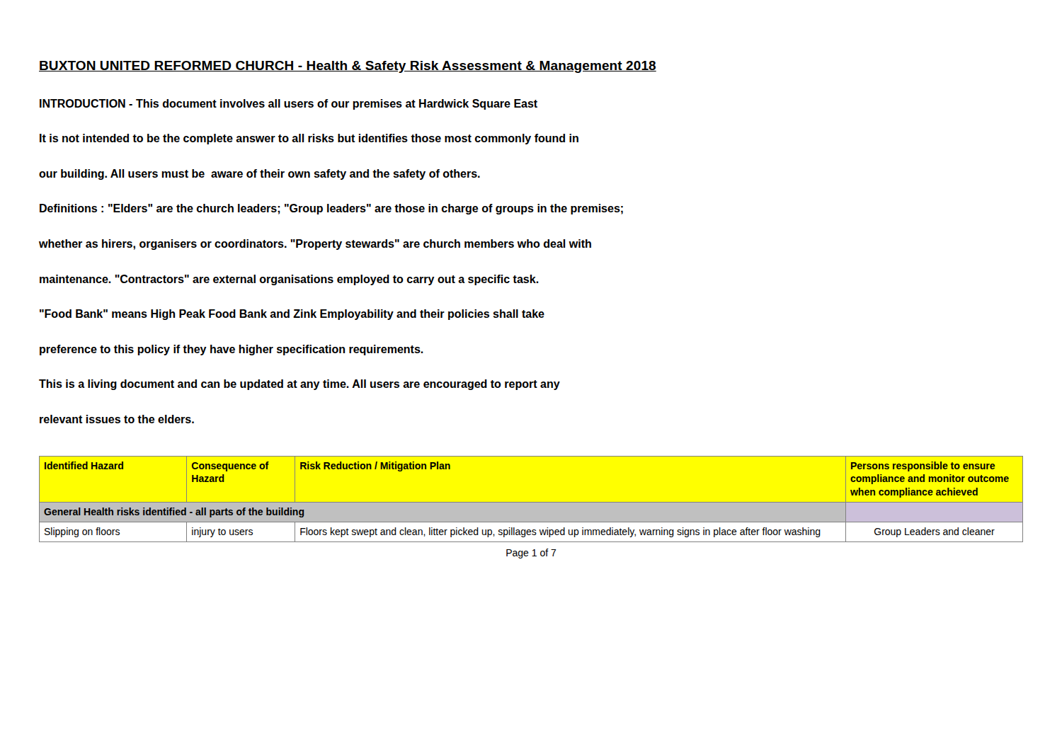BUXTON UNITED REFORMED CHURCH - Health & Safety Risk Assessment & Management 2018
INTRODUCTION - This document involves all users of our premises at Hardwick Square East
It is not intended to be the complete answer to all risks but identifies those most commonly found in
our building. All users must be aware of their own safety and the safety of others.
Definitions : "Elders" are the church leaders; "Group leaders" are those in charge of groups in the premises;
whether as hirers, organisers or coordinators. "Property stewards" are church members who deal with
maintenance. "Contractors" are external organisations employed to carry out a specific task.
"Food Bank" means High Peak Food Bank and Zink Employability and their policies shall take
preference to this policy if they have higher specification requirements.
This is a living document and can be updated at any time. All users are encouraged to report any
relevant issues to the elders.
| Identified Hazard | Consequence of Hazard | Risk Reduction / Mitigation Plan | Persons responsible to ensure compliance and monitor outcome when compliance achieved |
| --- | --- | --- | --- |
| General Health risks identified - all parts of the building | |
| Slipping on floors | injury to users | Floors kept swept and clean, litter picked up, spillages wiped up immediately, warning signs in place after floor washing | Group Leaders and cleaner |
Page 1 of 7